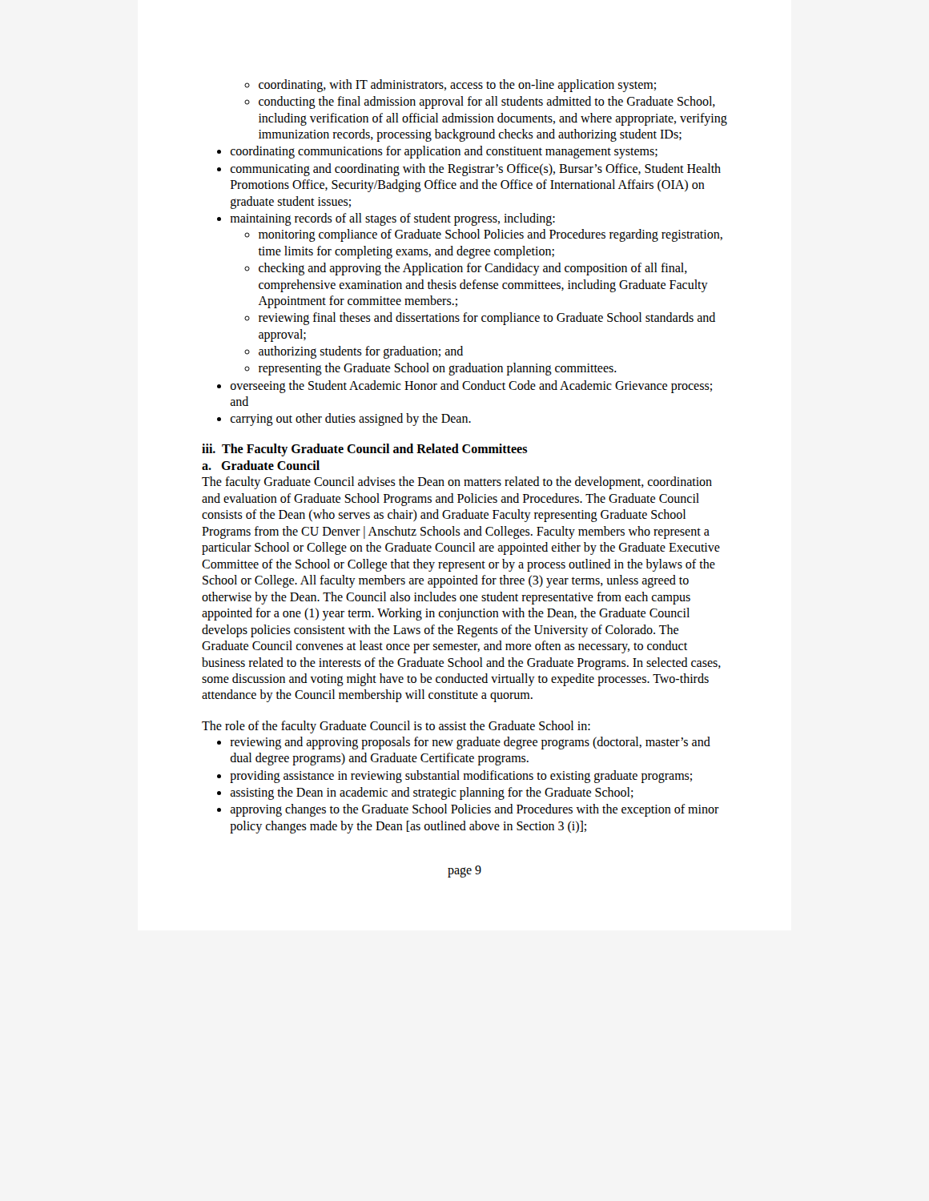coordinating, with IT administrators, access to the on-line application system;
conducting the final admission approval for all students admitted to the Graduate School, including verification of all official admission documents, and where appropriate, verifying immunization records, processing background checks and authorizing student IDs;
coordinating communications for application and constituent management systems;
communicating and coordinating with the Registrar’s Office(s), Bursar’s Office, Student Health Promotions Office, Security/Badging Office and the Office of International Affairs (OIA) on graduate student issues;
maintaining records of all stages of student progress, including:
monitoring compliance of Graduate School Policies and Procedures regarding registration, time limits for completing exams, and degree completion;
checking and approving the Application for Candidacy and composition of all final, comprehensive examination and thesis defense committees, including Graduate Faculty Appointment for committee members.;
reviewing final theses and dissertations for compliance to Graduate School standards and approval;
authorizing students for graduation; and
representing the Graduate School on graduation planning committees.
overseeing the Student Academic Honor and Conduct Code and Academic Grievance process; and
carrying out other duties assigned by the Dean.
iii. The Faculty Graduate Council and Related Committees
a. Graduate Council
The faculty Graduate Council advises the Dean on matters related to the development, coordination and evaluation of Graduate School Programs and Policies and Procedures. The Graduate Council consists of the Dean (who serves as chair) and Graduate Faculty representing Graduate School Programs from the CU Denver | Anschutz Schools and Colleges. Faculty members who represent a particular School or College on the Graduate Council are appointed either by the Graduate Executive Committee of the School or College that they represent or by a process outlined in the bylaws of the School or College. All faculty members are appointed for three (3) year terms, unless agreed to otherwise by the Dean. The Council also includes one student representative from each campus appointed for a one (1) year term. Working in conjunction with the Dean, the Graduate Council develops policies consistent with the Laws of the Regents of the University of Colorado. The Graduate Council convenes at least once per semester, and more often as necessary, to conduct business related to the interests of the Graduate School and the Graduate Programs. In selected cases, some discussion and voting might have to be conducted virtually to expedite processes. Two-thirds attendance by the Council membership will constitute a quorum.
The role of the faculty Graduate Council is to assist the Graduate School in:
reviewing and approving proposals for new graduate degree programs (doctoral, master’s and dual degree programs) and Graduate Certificate programs.
providing assistance in reviewing substantial modifications to existing graduate programs;
assisting the Dean in academic and strategic planning for the Graduate School;
approving changes to the Graduate School Policies and Procedures with the exception of minor policy changes made by the Dean [as outlined above in Section 3 (i)];
page 9